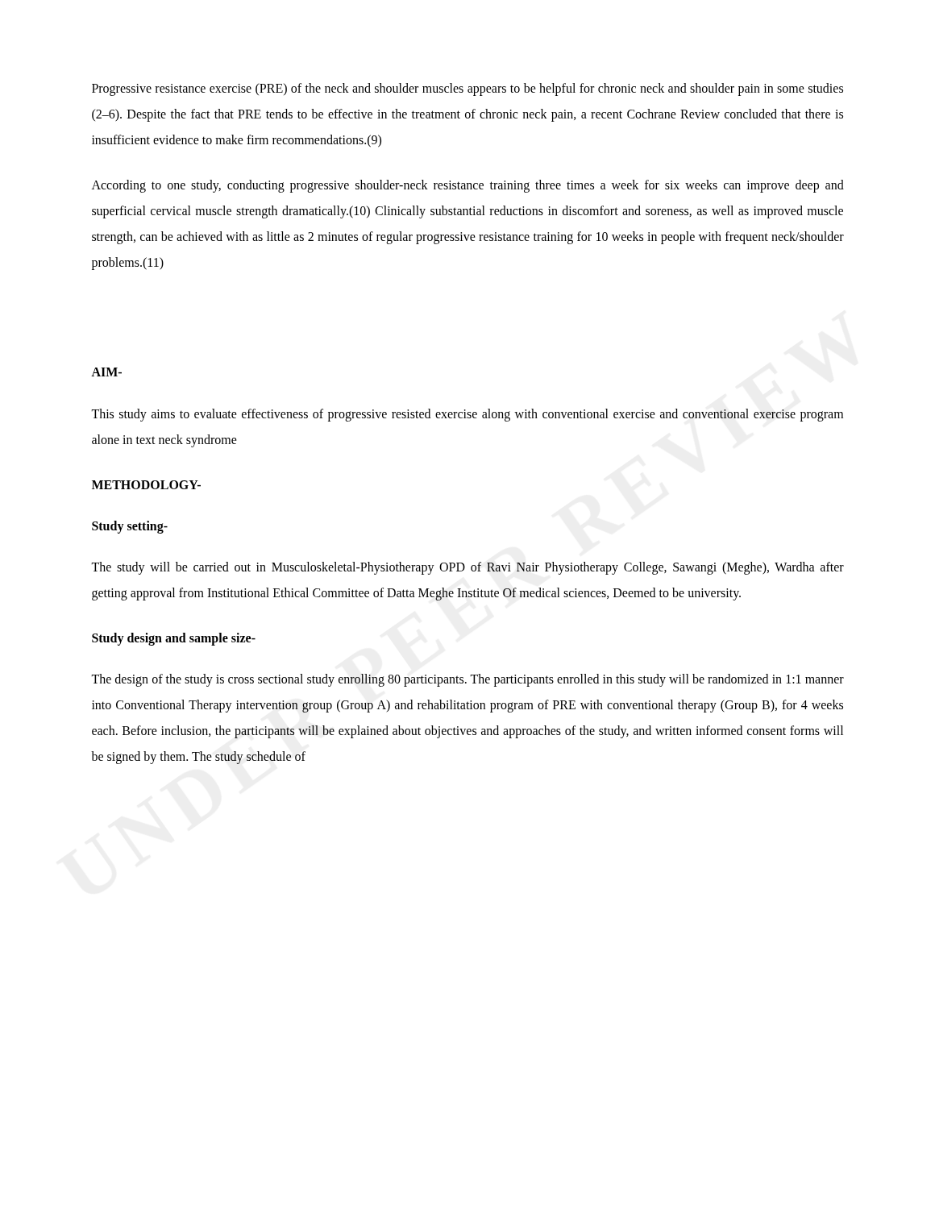UNDER PEER REVIEW
Progressive resistance exercise (PRE) of the neck and shoulder muscles appears to be helpful for chronic neck and shoulder pain in some studies (2–6). Despite the fact that PRE tends to be effective in the treatment of chronic neck pain, a recent Cochrane Review concluded that there is insufficient evidence to make firm recommendations.(9)
According to one study, conducting progressive shoulder-neck resistance training three times a week for six weeks can improve deep and superficial cervical muscle strength dramatically.(10) Clinically substantial reductions in discomfort and soreness, as well as improved muscle strength, can be achieved with as little as 2 minutes of regular progressive resistance training for 10 weeks in people with frequent neck/shoulder problems.(11)
AIM-
This study aims to evaluate effectiveness of progressive resisted exercise along with conventional exercise and conventional exercise program alone in text neck syndrome
METHODOLOGY-
Study setting-
The study will be carried out in Musculoskeletal-Physiotherapy OPD of Ravi Nair Physiotherapy College, Sawangi (Meghe), Wardha after getting approval from Institutional Ethical Committee of Datta Meghe Institute Of medical sciences, Deemed to be university.
Study design and sample size-
The design of the study is cross sectional study enrolling 80 participants. The participants enrolled in this study will be randomized in 1:1 manner into Conventional Therapy intervention group (Group A) and rehabilitation program of PRE with conventional therapy (Group B), for 4 weeks each. Before inclusion, the participants will be explained about objectives and approaches of the study, and written informed consent forms will be signed by them. The study schedule of